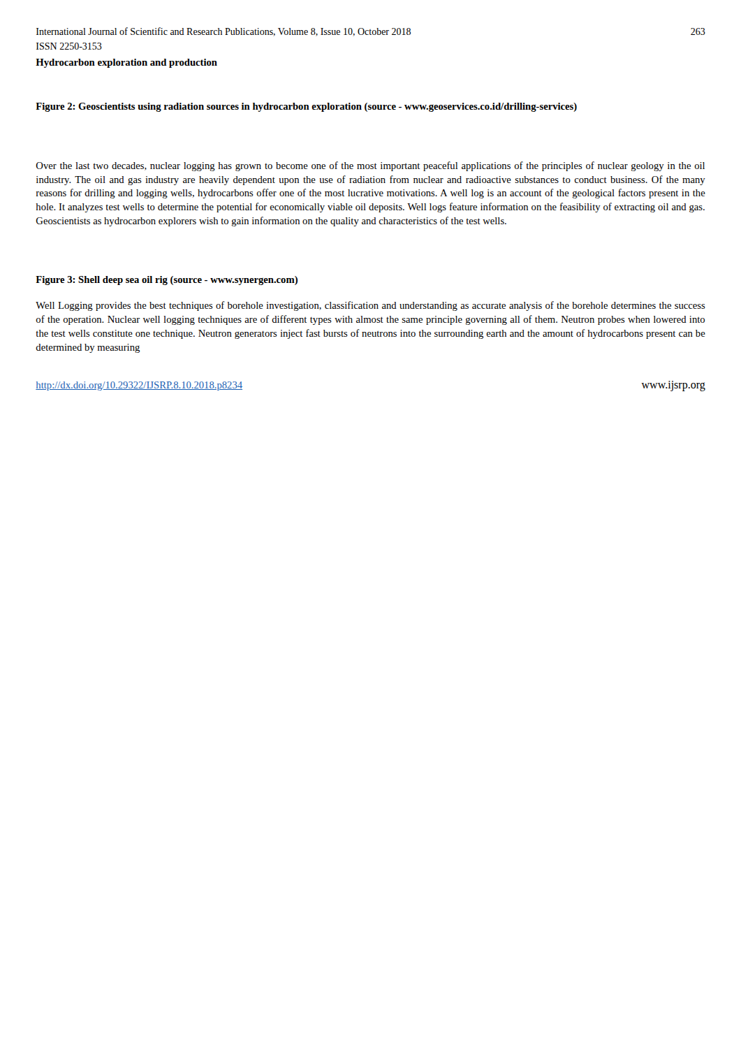International Journal of Scientific and Research Publications, Volume 8, Issue 10, October 2018
263
ISSN 2250-3153
Hydrocarbon exploration and production
Figure 2: Geoscientists using radiation sources in hydrocarbon exploration (source - www.geoservices.co.id/drilling-services)
Over the last two decades, nuclear logging has grown to become one of the most important peaceful applications of the principles of nuclear geology in the oil industry. The oil and gas industry are heavily dependent upon the use of radiation from nuclear and radioactive substances to conduct business. Of the many reasons for drilling and logging wells, hydrocarbons offer one of the most lucrative motivations. A well log is an account of the geological factors present in the hole. It analyzes test wells to determine the potential for economically viable oil deposits. Well logs feature information on the feasibility of extracting oil and gas. Geoscientists as hydrocarbon explorers wish to gain information on the quality and characteristics of the test wells.
Figure 3: Shell deep sea oil rig (source - www.synergen.com)
Well Logging provides the best techniques of borehole investigation, classification and understanding as accurate analysis of the borehole determines the success of the operation. Nuclear well logging techniques are of different types with almost the same principle governing all of them. Neutron probes when lowered into the test wells constitute one technique. Neutron generators inject fast bursts of neutrons into the surrounding earth and the amount of hydrocarbons present can be determined by measuring
http://dx.doi.org/10.29322/IJSRP.8.10.2018.p8234
www.ijsrp.org